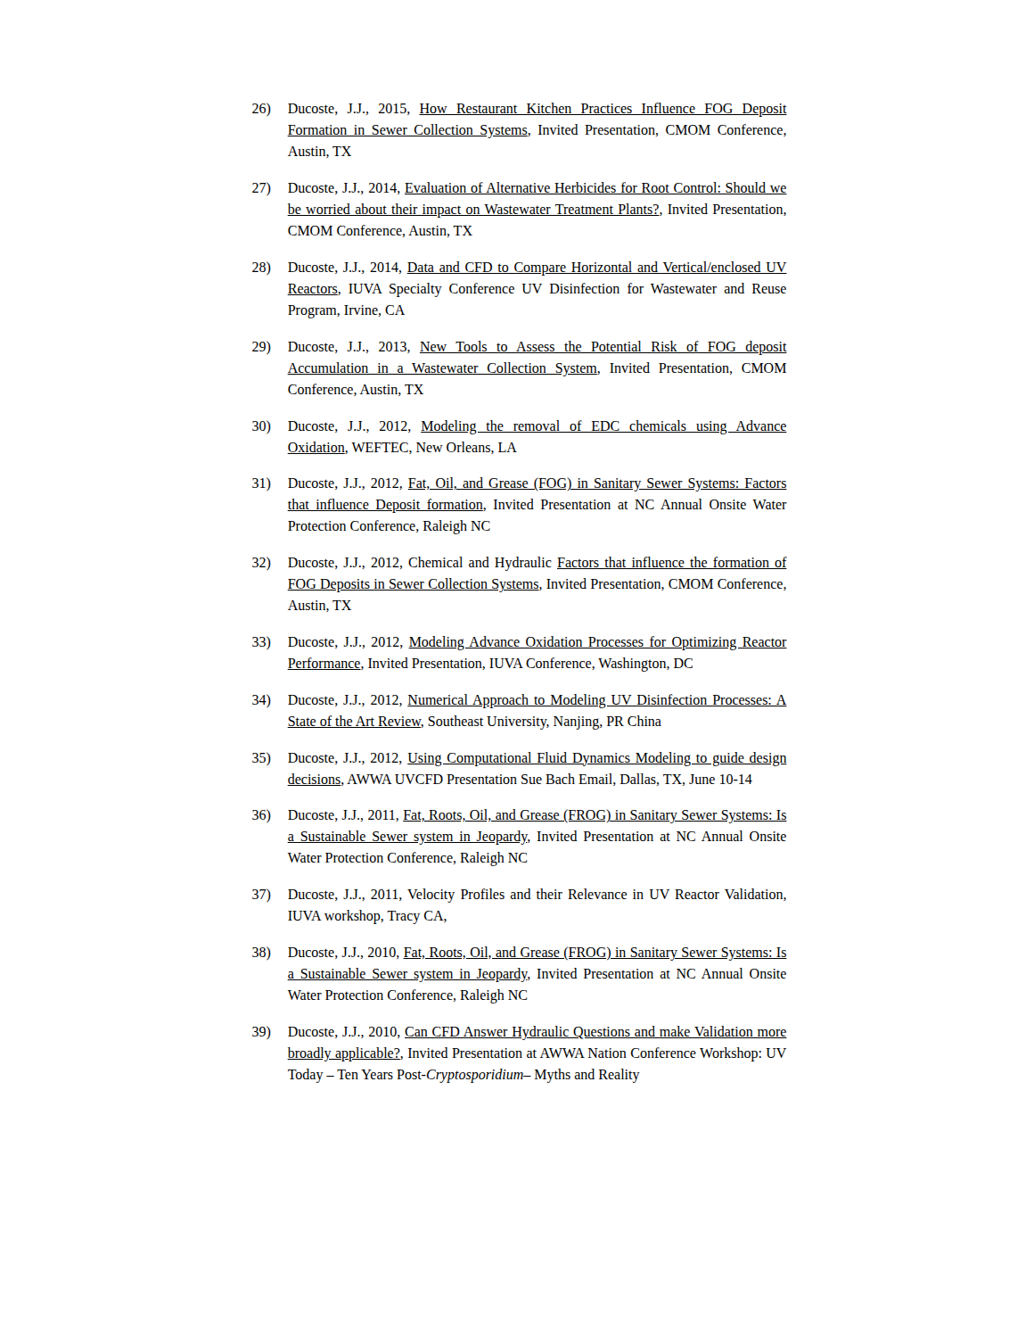26) Ducoste, J.J., 2015, How Restaurant Kitchen Practices Influence FOG Deposit Formation in Sewer Collection Systems, Invited Presentation, CMOM Conference, Austin, TX
27) Ducoste, J.J., 2014, Evaluation of Alternative Herbicides for Root Control: Should we be worried about their impact on Wastewater Treatment Plants?, Invited Presentation, CMOM Conference, Austin, TX
28) Ducoste, J.J., 2014, Data and CFD to Compare Horizontal and Vertical/enclosed UV Reactors, IUVA Specialty Conference UV Disinfection for Wastewater and Reuse Program, Irvine, CA
29) Ducoste, J.J., 2013, New Tools to Assess the Potential Risk of FOG deposit Accumulation in a Wastewater Collection System, Invited Presentation, CMOM Conference, Austin, TX
30) Ducoste, J.J., 2012, Modeling the removal of EDC chemicals using Advance Oxidation, WEFTEC, New Orleans, LA
31) Ducoste, J.J., 2012, Fat, Oil, and Grease (FOG) in Sanitary Sewer Systems: Factors that influence Deposit formation, Invited Presentation at NC Annual Onsite Water Protection Conference, Raleigh NC
32) Ducoste, J.J., 2012, Chemical and Hydraulic Factors that influence the formation of FOG Deposits in Sewer Collection Systems, Invited Presentation, CMOM Conference, Austin, TX
33) Ducoste, J.J., 2012, Modeling Advance Oxidation Processes for Optimizing Reactor Performance, Invited Presentation, IUVA Conference, Washington, DC
34) Ducoste, J.J., 2012, Numerical Approach to Modeling UV Disinfection Processes: A State of the Art Review, Southeast University, Nanjing, PR China
35) Ducoste, J.J., 2012, Using Computational Fluid Dynamics Modeling to guide design decisions, AWWA UVCFD Presentation Sue Bach Email, Dallas, TX, June 10-14
36) Ducoste, J.J., 2011, Fat, Roots, Oil, and Grease (FROG) in Sanitary Sewer Systems: Is a Sustainable Sewer system in Jeopardy, Invited Presentation at NC Annual Onsite Water Protection Conference, Raleigh NC
37) Ducoste, J.J., 2011, Velocity Profiles and their Relevance in UV Reactor Validation, IUVA workshop, Tracy CA,
38) Ducoste, J.J., 2010, Fat, Roots, Oil, and Grease (FROG) in Sanitary Sewer Systems: Is a Sustainable Sewer system in Jeopardy, Invited Presentation at NC Annual Onsite Water Protection Conference, Raleigh NC
39) Ducoste, J.J., 2010, Can CFD Answer Hydraulic Questions and make Validation more broadly applicable?, Invited Presentation at AWWA Nation Conference Workshop: UV Today – Ten Years Post-Cryptosporidium– Myths and Reality